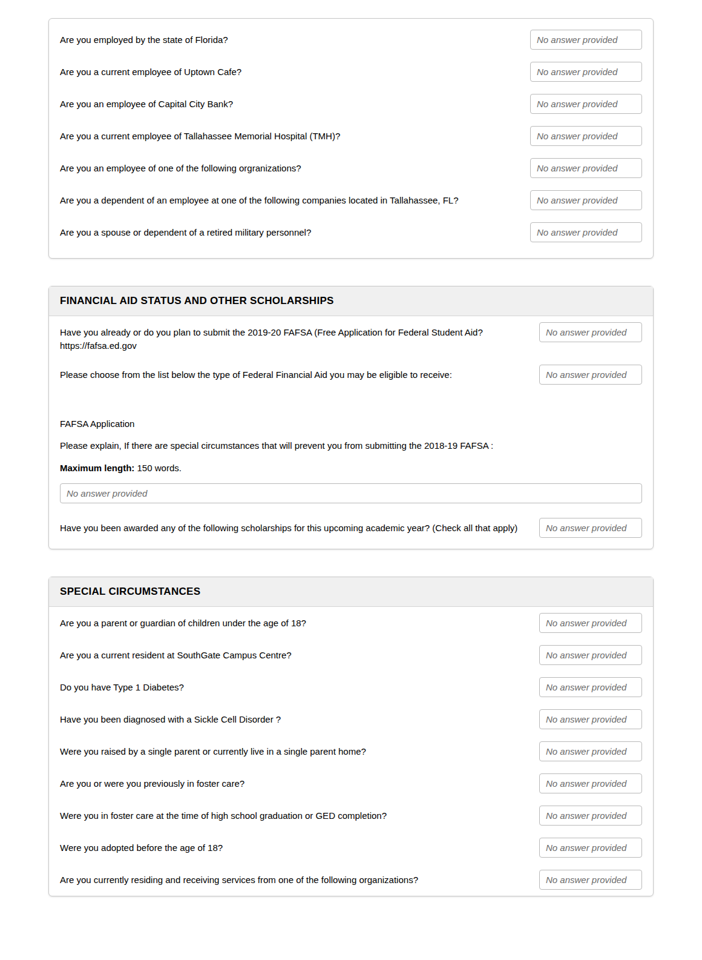Are you employed by the state of Florida?
No answer provided
Are you a current employee of Uptown Cafe?
No answer provided
Are you an employee of Capital City Bank?
No answer provided
Are you a current employee of Tallahassee Memorial Hospital (TMH)?
No answer provided
Are you an employee of one of the following orgranizations?
No answer provided
Are you a dependent of an employee at one of the following companies located in Tallahassee, FL?
No answer provided
Are you a spouse or dependent of a retired military personnel?
No answer provided
FINANCIAL AID STATUS AND OTHER SCHOLARSHIPS
Have you already or do you plan to submit the 2019-20 FAFSA (Free Application for Federal Student Aid? https://fafsa.ed.gov
No answer provided
Please choose from the list below the type of Federal Financial Aid you may be eligible to receive:
No answer provided
FAFSA Application
Please explain, If there are special circumstances that will prevent you from submitting the 2018-19 FAFSA :
Maximum length: 150 words.
No answer provided
Have you been awarded any of the following scholarships for this upcoming academic year? (Check all that apply)
No answer provided
SPECIAL CIRCUMSTANCES
Are you a parent or guardian of children under the age of 18?
No answer provided
Are you a current resident at SouthGate Campus Centre?
No answer provided
Do you have Type 1 Diabetes?
No answer provided
Have you been diagnosed with a Sickle Cell Disorder ?
No answer provided
Were you raised by a single parent or currently live in a single parent home?
No answer provided
Are you or were you previously in foster care?
No answer provided
Were you in foster care at the time of high school graduation or GED completion?
No answer provided
Were you adopted before the age of 18?
No answer provided
Are you currently residing and receiving services from one of the following organizations?
No answer provided